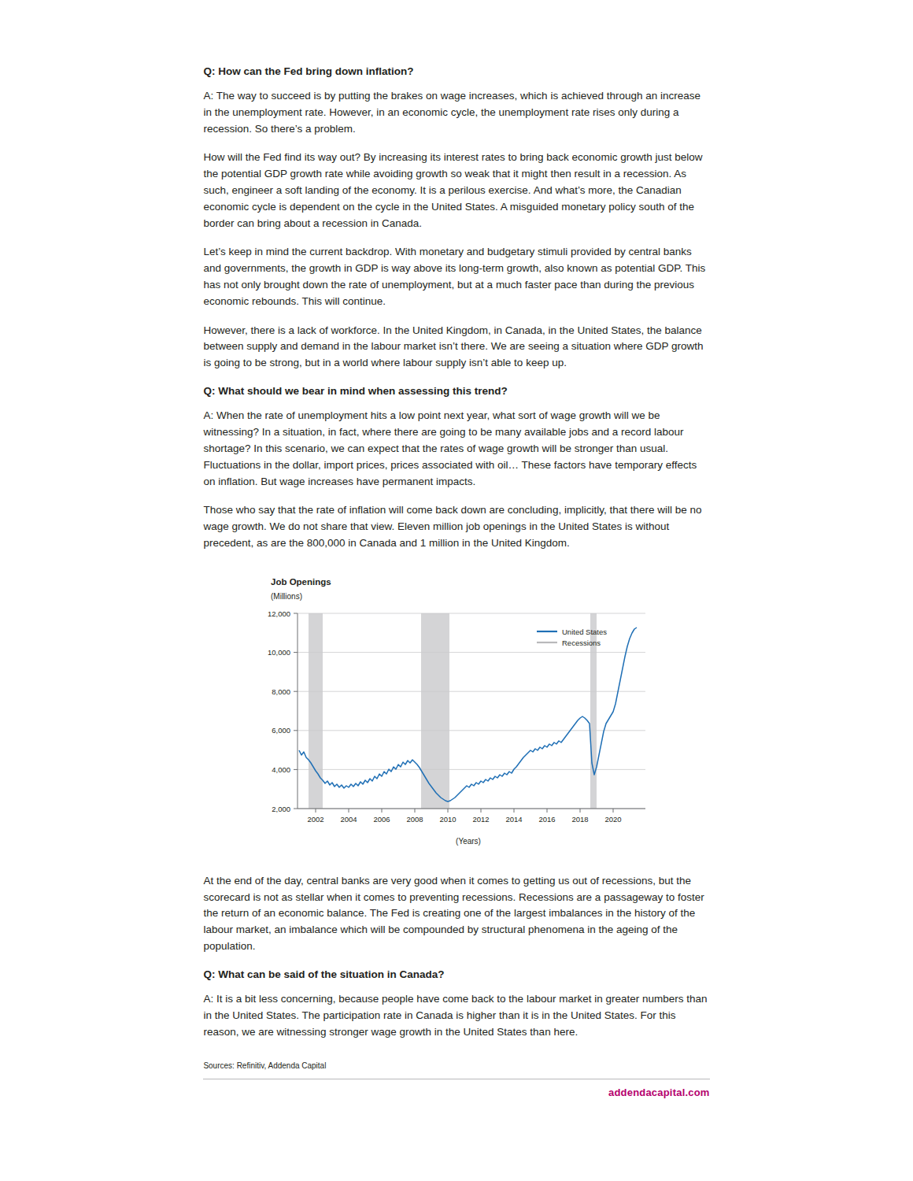Q: How can the Fed bring down inflation?
A: The way to succeed is by putting the brakes on wage increases, which is achieved through an increase in the unemployment rate. However, in an economic cycle, the unemployment rate rises only during a recession. So there’s a problem.
How will the Fed find its way out? By increasing its interest rates to bring back economic growth just below the potential GDP growth rate while avoiding growth so weak that it might then result in a recession. As such, engineer a soft landing of the economy. It is a perilous exercise. And what’s more, the Canadian economic cycle is dependent on the cycle in the United States. A misguided monetary policy south of the border can bring about a recession in Canada.
Let’s keep in mind the current backdrop. With monetary and budgetary stimuli provided by central banks and governments, the growth in GDP is way above its long-term growth, also known as potential GDP. This has not only brought down the rate of unemployment, but at a much faster pace than during the previous economic rebounds. This will continue.
However, there is a lack of workforce. In the United Kingdom, in Canada, in the United States, the balance between supply and demand in the labour market isn’t there. We are seeing a situation where GDP growth is going to be strong, but in a world where labour supply isn’t able to keep up.
Q: What should we bear in mind when assessing this trend?
A: When the rate of unemployment hits a low point next year, what sort of wage growth will we be witnessing? In a situation, in fact, where there are going to be many available jobs and a record labour shortage? In this scenario, we can expect that the rates of wage growth will be stronger than usual. Fluctuations in the dollar, import prices, prices associated with oil… These factors have temporary effects on inflation. But wage increases have permanent impacts.
Those who say that the rate of inflation will come back down are concluding, implicitly, that there will be no wage growth. We do not share that view. Eleven million job openings in the United States is without precedent, as are the 800,000 in Canada and 1 million in the United Kingdom.
Job Openings
(Millions)
12,000 10,000 8,000 6,000 4,000 2,000 2002 2004 2006 2008 2010 2012 2014 2016 2018 2020 United States Recessions
(Years)
At the end of the day, central banks are very good when it comes to getting us out of recessions, but the scorecard is not as stellar when it comes to preventing recessions. Recessions are a passageway to foster the return of an economic balance. The Fed is creating one of the largest imbalances in the history of the labour market, an imbalance which will be compounded by structural phenomena in the ageing of the population.
Q: What can be said of the situation in Canada?
A: It is a bit less concerning, because people have come back to the labour market in greater numbers than in the United States. The participation rate in Canada is higher than it is in the United States. For this reason, we are witnessing stronger wage growth in the United States than here.
Sources: Refinitiv, Addenda Capital
addendacapital.com